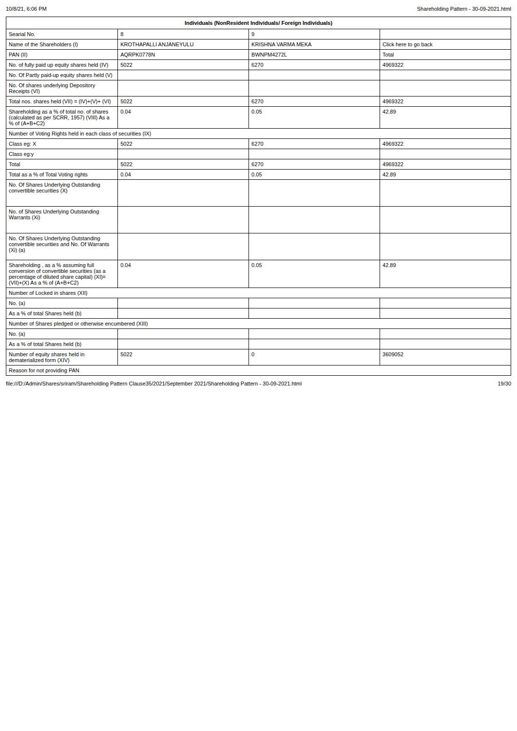10/8/21, 6:06 PM Shareholding Pattern - 30-09-2021.html
Individuals (NonResident Individuals/ Foreign Individuals)
| Searial No. | 8 | 9 | |
| Name of the Shareholders (I) | KROTHAPALLI ANJANEYULU | KRISHNA VARMA MEKA | Click here to go back |
| PAN (II) | AQRPK0778N | BWNPM4272L | Total |
| No. of fully paid up equity shares held (IV) | 5022 | 6270 | 4969322 |
| No. Of Partly paid-up equity shares held (V) | | | |
| No. Of shares underlying Depository Receipts (VI) | | | |
| Total nos. shares held (VII) = (IV)+(V)+ (VI) | 5022 | 6270 | 4969322 |
| Shareholding as a % of total no. of shares (calculated as per SCRR, 1957) (VIII) As a % of (A+B+C2) | 0.04 | 0.05 | 42.89 |
| Number of Voting Rights held in each class of securities (IX) |
| Class eg: X | 5022 | 6270 | 4969322 |
| Class eg:y | | | |
| Total | 5022 | 6270 | 4969322 |
| Total as a % of Total Voting rights | 0.04 | 0.05 | 42.89 |
| No. Of Shares Underlying Outstanding convertible securities (X) | | | |
| No. of Shares Underlying Outstanding Warrants (Xi) | | | |
| No. Of Shares Underlying Outstanding convertible securities and No. Of Warrants (Xi) (a) | | | |
| Shareholding , as a % assuming full conversion of convertible securities (as a percentage of diluted share capital) (XI)= (VII)+(X) As a % of (A+B+C2) | 0.04 | 0.05 | 42.89 |
| Number of Locked in shares (XII) |
| No. (a) | | | |
| As a % of total Shares held (b) | | | |
| Number of Shares pledged or otherwise encumbered (XIII) |
| No. (a) | | | |
| As a % of total Shares held (b) | | | |
| Number of equity shares held in dematerialized form (XIV) | 5022 | 0 | 3609052 |
| Reason for not providing PAN |
file:///D:/Admin/Shares/sriram/Shareholding Pattern Clause35/2021/September 2021/Shareholding Pattern - 30-09-2021.html 19/30